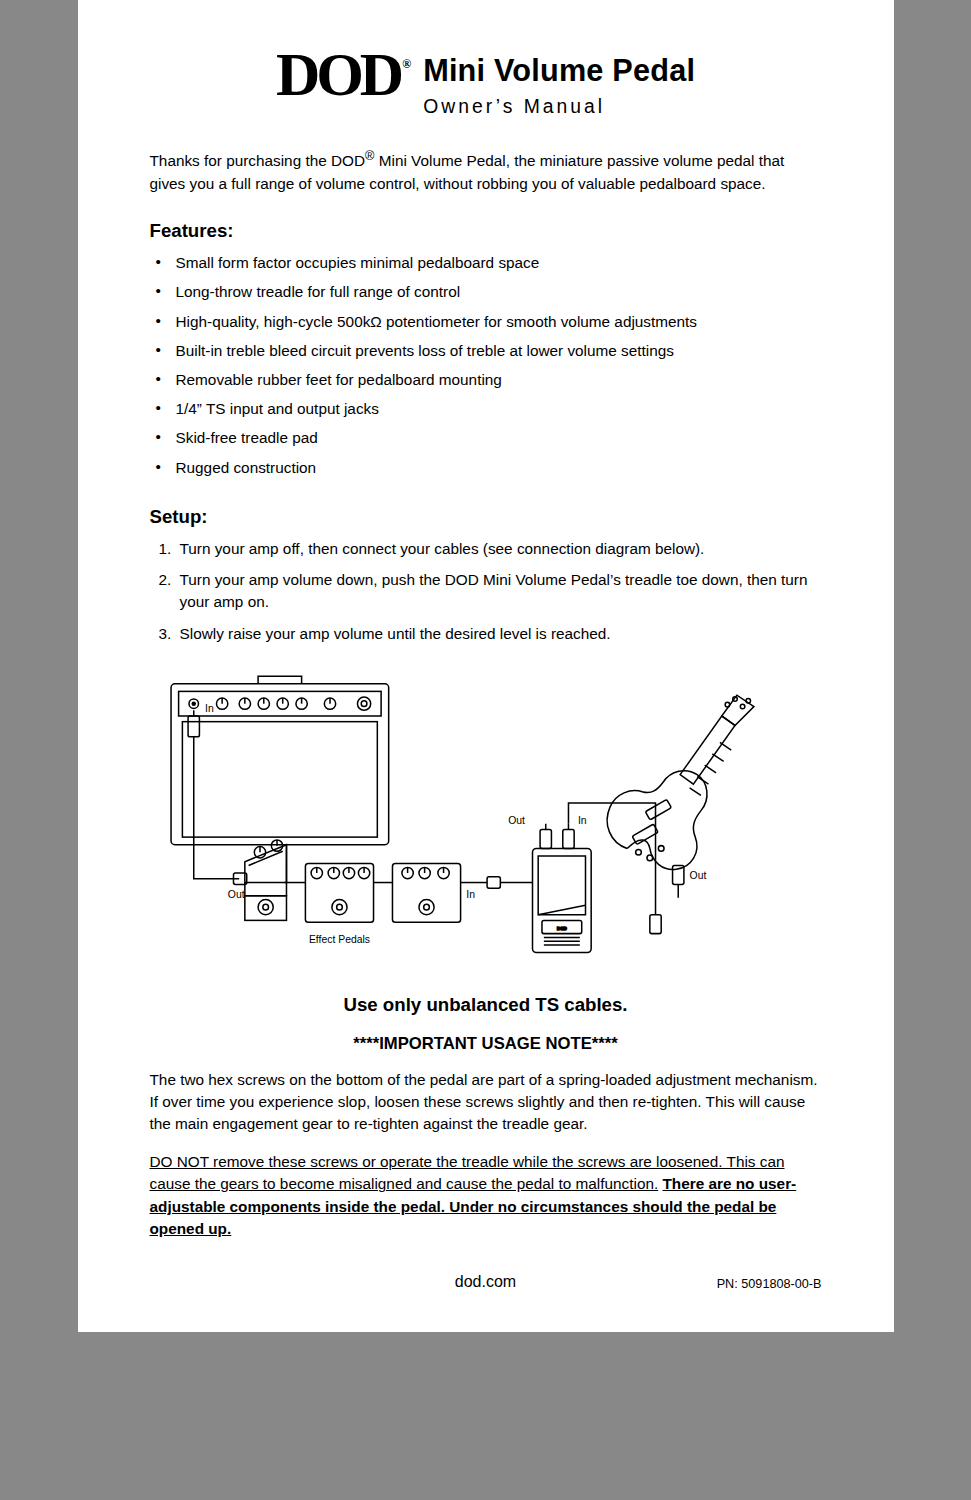DOD®
Mini Volume Pedal
Owner’s Manual
Thanks for purchasing the DOD® Mini Volume Pedal, the miniature passive volume pedal that gives you a full range of volume control, without robbing you of valuable pedalboard space.
Features:
Small form factor occupies minimal pedalboard space
Long-throw treadle for full range of control
High-quality, high-cycle 500kΩ potentiometer for smooth volume adjustments
Built-in treble bleed circuit prevents loss of treble at lower volume settings
Removable rubber feet for pedalboard mounting
1/4” TS input and output jacks
Skid-free treadle pad
Rugged construction
Setup:
Turn your amp off, then connect your cables (see connection diagram below).
Turn your amp volume down, push the DOD Mini Volume Pedal’s treadle toe down, then turn your amp on.
Slowly raise your amp volume until the desired level is reached.
DOD In Out In Out In Out Effect Pedals
Use only unbalanced TS cables.
****IMPORTANT USAGE NOTE****
The two hex screws on the bottom of the pedal are part of a spring-loaded adjustment mechanism. If over time you experience slop, loosen these screws slightly and then re-tighten. This will cause the main engagement gear to re-tighten against the treadle gear.
DO NOT remove these screws or operate the treadle while the screws are loosened. This can cause the gears to become misaligned and cause the pedal to malfunction. There are no user-adjustable components inside the pedal. Under no circumstances should the pedal be opened up.
dod.com PN: 5091808-00-B